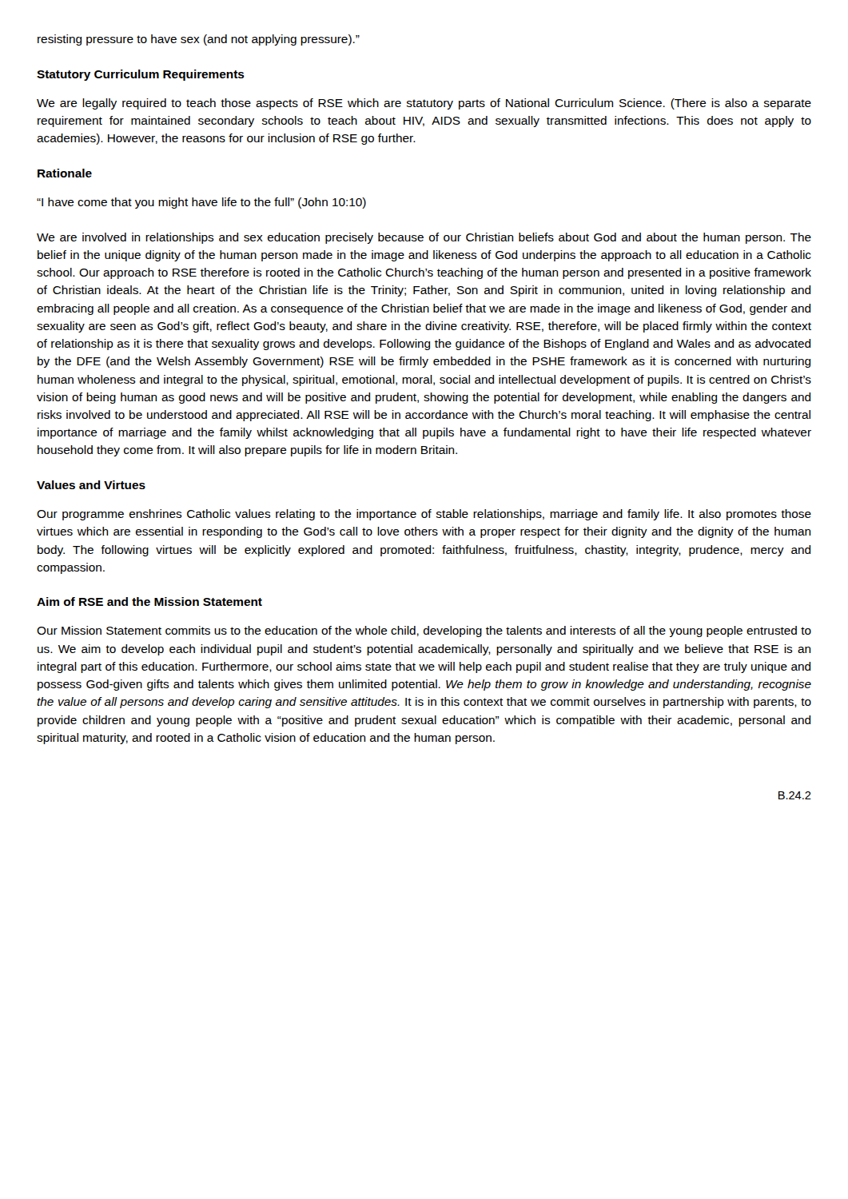resisting pressure to have sex (and not applying pressure).”
Statutory Curriculum Requirements
We are legally required to teach those aspects of RSE which are statutory parts of National Curriculum Science. (There is also a separate requirement for maintained secondary schools to teach about HIV, AIDS and sexually transmitted infections. This does not apply to academies). However, the reasons for our inclusion of RSE go further.
Rationale
“I have come that you might have life to the full” (John 10:10)
We are involved in relationships and sex education precisely because of our Christian beliefs about God and about the human person. The belief in the unique dignity of the human person made in the image and likeness of God underpins the approach to all education in a Catholic school. Our approach to RSE therefore is rooted in the Catholic Church’s teaching of the human person and presented in a positive framework of Christian ideals. At the heart of the Christian life is the Trinity; Father, Son and Spirit in communion, united in loving relationship and embracing all people and all creation. As a consequence of the Christian belief that we are made in the image and likeness of God, gender and sexuality are seen as God’s gift, reflect God’s beauty, and share in the divine creativity. RSE, therefore, will be placed firmly within the context of relationship as it is there that sexuality grows and develops. Following the guidance of the Bishops of England and Wales and as advocated by the DFE (and the Welsh Assembly Government) RSE will be firmly embedded in the PSHE framework as it is concerned with nurturing human wholeness and integral to the physical, spiritual, emotional, moral, social and intellectual development of pupils. It is centred on Christ’s vision of being human as good news and will be positive and prudent, showing the potential for development, while enabling the dangers and risks involved to be understood and appreciated. All RSE will be in accordance with the Church’s moral teaching. It will emphasise the central importance of marriage and the family whilst acknowledging that all pupils have a fundamental right to have their life respected whatever household they come from. It will also prepare pupils for life in modern Britain.
Values and Virtues
Our programme enshrines Catholic values relating to the importance of stable relationships, marriage and family life. It also promotes those virtues which are essential in responding to the God’s call to love others with a proper respect for their dignity and the dignity of the human body. The following virtues will be explicitly explored and promoted: faithfulness, fruitfulness, chastity, integrity, prudence, mercy and compassion.
Aim of RSE and the Mission Statement
Our Mission Statement commits us to the education of the whole child, developing the talents and interests of all the young people entrusted to us. We aim to develop each individual pupil and student’s potential academically, personally and spiritually and we believe that RSE is an integral part of this education. Furthermore, our school aims state that we will help each pupil and student realise that they are truly unique and possess God-given gifts and talents which gives them unlimited potential. We help them to grow in knowledge and understanding, recognise the value of all persons and develop caring and sensitive attitudes. It is in this context that we commit ourselves in partnership with parents, to provide children and young people with a “positive and prudent sexual education” which is compatible with their academic, personal and spiritual maturity, and rooted in a Catholic vision of education and the human person.
B.24.2